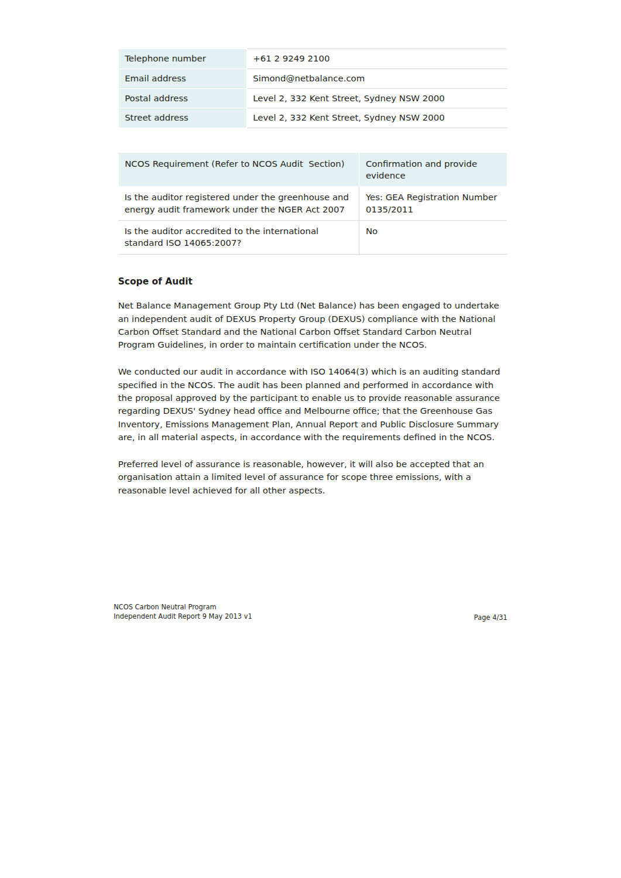| Telephone number | +61 2 9249 2100 |
| Email address | Simond@netbalance.com |
| Postal address | Level 2, 332 Kent Street, Sydney NSW 2000 |
| Street address | Level 2, 332 Kent Street, Sydney NSW 2000 |
| NCOS Requirement (Refer to NCOS Audit Section) | Confirmation and provide evidence |
| --- | --- |
| Is the auditor registered under the greenhouse and energy audit framework under the NGER Act 2007 | Yes: GEA Registration Number 0135/2011 |
| Is the auditor accredited to the international standard ISO 14065:2007? | No |
Scope of Audit
Net Balance Management Group Pty Ltd (Net Balance) has been engaged to undertake an independent audit of DEXUS Property Group (DEXUS) compliance with the National Carbon Offset Standard and the National Carbon Offset Standard Carbon Neutral Program Guidelines, in order to maintain certification under the NCOS.
We conducted our audit in accordance with ISO 14064(3) which is an auditing standard specified in the NCOS. The audit has been planned and performed in accordance with the proposal approved by the participant to enable us to provide reasonable assurance regarding DEXUS' Sydney head office and Melbourne office; that the Greenhouse Gas Inventory, Emissions Management Plan, Annual Report and Public Disclosure Summary are, in all material aspects, in accordance with the requirements defined in the NCOS.
Preferred level of assurance is reasonable, however, it will also be accepted that an organisation attain a limited level of assurance for scope three emissions, with a reasonable level achieved for all other aspects.
NCOS Carbon Neutral Program
Independent Audit Report 9 May 2013 v1
Page 4/31